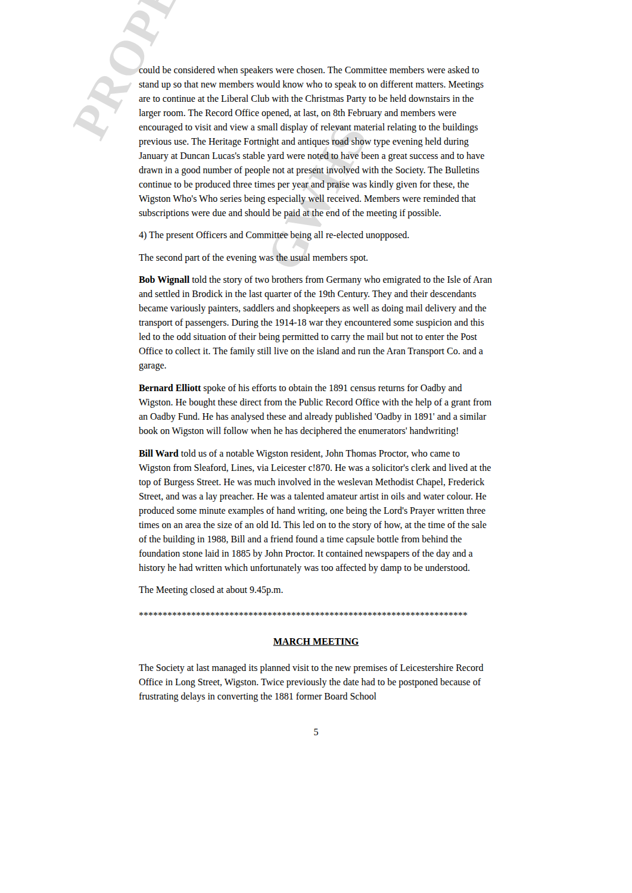PROPERTY OF GWHS
could be considered when speakers were chosen. The Committee members were asked to stand up so that new members would know who to speak to on different matters. Meetings are to continue at the Liberal Club with the Christmas Party to be held downstairs in the larger room. The Record Office opened, at last, on 8th February and members were encouraged to visit and view a small display of relevant material relating to the buildings previous use. The Heritage Fortnight and antiques road show type evening held during January at Duncan Lucas's stable yard were noted to have been a great success and to have drawn in a good number of people not at present involved with the Society. The Bulletins continue to be produced three times per year and praise was kindly given for these, the Wigston Who's Who series being especially well received. Members were reminded that subscriptions were due and should be paid at the end of the meeting if possible.
4) The present Officers and Committee being all re-elected unopposed.
The second part of the evening was the usual members spot.
Bob Wignall told the story of two brothers from Germany who emigrated to the Isle of Aran and settled in Brodick in the last quarter of the 19th Century. They and their descendants became variously painters, saddlers and shopkeepers as well as doing mail delivery and the transport of passengers. During the 1914-18 war they encountered some suspicion and this led to the odd situation of their being permitted to carry the mail but not to enter the Post Office to collect it. The family still live on the island and run the Aran Transport Co. and a garage.
Bernard Elliott spoke of his efforts to obtain the 1891 census returns for Oadby and Wigston. He bought these direct from the Public Record Office with the help of a grant from an Oadby Fund. He has analysed these and already published 'Oadby in 1891' and a similar book on Wigston will follow when he has deciphered the enumerators' handwriting!
Bill Ward told us of a notable Wigston resident, John Thomas Proctor, who came to Wigston from Sleaford, Lines, via Leicester c!870. He was a solicitor's clerk and lived at the top of Burgess Street. He was much involved in the weslevan Methodist Chapel, Frederick Street, and was a lay preacher. He was a talented amateur artist in oils and water colour. He produced some minute examples of hand writing, one being the Lord's Prayer written three times on an area the size of an old Id. This led on to the story of how, at the time of the sale of the building in 1988, Bill and a friend found a time capsule bottle from behind the foundation stone laid in 1885 by John Proctor. It contained newspapers of the day and a history he had written which unfortunately was too affected by damp to be understood.
The Meeting closed at about 9.45p.m.
*********************************************************************
MARCH MEETING
The Society at last managed its planned visit to the new premises of Leicestershire Record Office in Long Street, Wigston. Twice previously the date had to be postponed because of frustrating delays in converting the 1881 former Board School
5